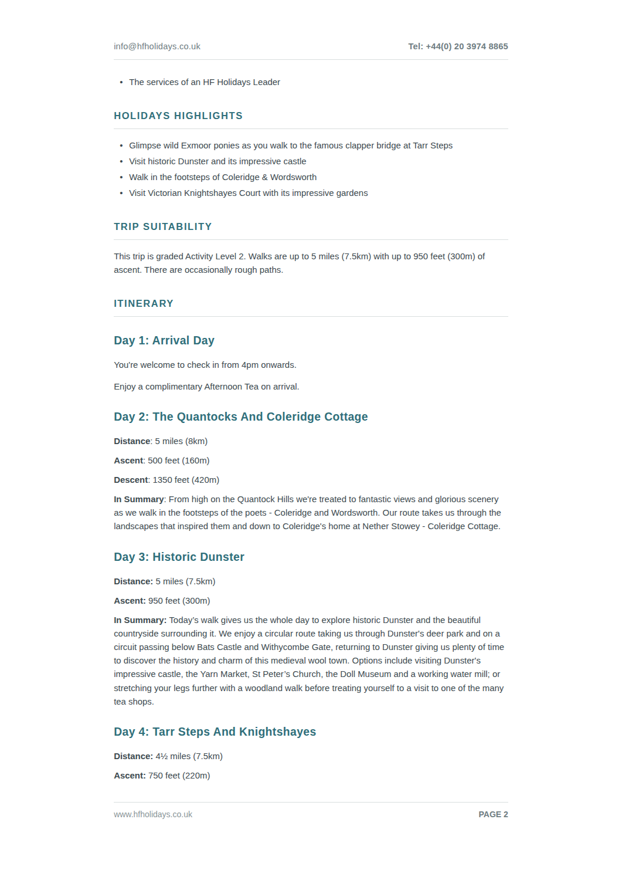info@hfholidays.co.uk Tel: +44(0) 20 3974 8865
The services of an HF Holidays Leader
Holidays Highlights
Glimpse wild Exmoor ponies as you walk to the famous clapper bridge at Tarr Steps
Visit historic Dunster and its impressive castle
Walk in the footsteps of Coleridge & Wordsworth
Visit Victorian Knightshayes Court with its impressive gardens
Trip Suitability
This trip is graded Activity Level 2. Walks are up to 5 miles (7.5km) with up to 950 feet (300m) of ascent. There are occasionally rough paths.
Itinerary
Day 1: Arrival Day
You're welcome to check in from 4pm onwards.
Enjoy a complimentary Afternoon Tea on arrival.
Day 2: The Quantocks And Coleridge Cottage
Distance: 5 miles (8km)
Ascent: 500 feet (160m)
Descent: 1350 feet (420m)
In Summary: From high on the Quantock Hills we're treated to fantastic views and glorious scenery as we walk in the footsteps of the poets - Coleridge and Wordsworth. Our route takes us through the landscapes that inspired them and down to Coleridge's home at Nether Stowey - Coleridge Cottage.
Day 3: Historic Dunster
Distance: 5 miles (7.5km)
Ascent: 950 feet (300m)
In Summary: Today’s walk gives us the whole day to explore historic Dunster and the beautiful countryside surrounding it. We enjoy a circular route taking us through Dunster's deer park and on a circuit passing below Bats Castle and Withycombe Gate, returning to Dunster giving us plenty of time to discover the history and charm of this medieval wool town. Options include visiting Dunster's impressive castle, the Yarn Market, St Peter’s Church, the Doll Museum and a working water mill; or stretching your legs further with a woodland walk before treating yourself to a visit to one of the many tea shops.
Day 4: Tarr Steps And Knightshayes
Distance: 4½ miles (7.5km)
Ascent: 750 feet (220m)
www.hfholidays.co.uk PAGE 2